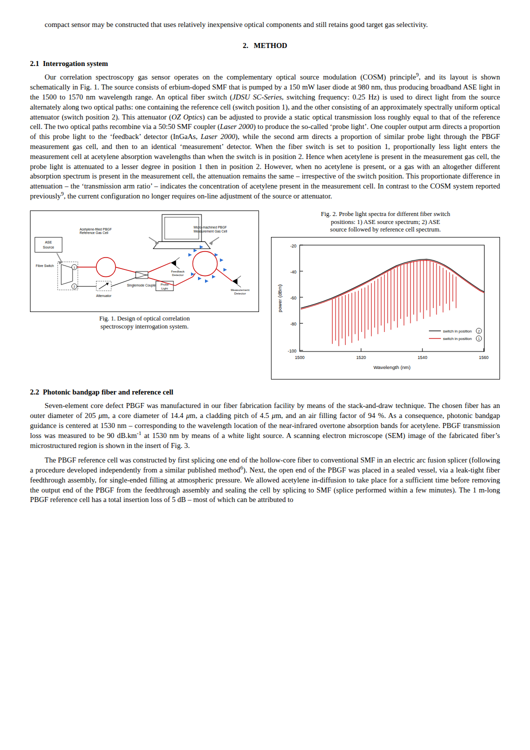compact sensor may be constructed that uses relatively inexpensive optical components and still retains good target gas selectivity.
2. METHOD
2.1 Interrogation system
Our correlation spectroscopy gas sensor operates on the complementary optical source modulation (COSM) principle9, and its layout is shown schematically in Fig. 1. The source consists of erbium-doped SMF that is pumped by a 150 mW laser diode at 980 nm, thus producing broadband ASE light in the 1500 to 1570 nm wavelength range. An optical fiber switch (JDSU SC-Series, switching frequency: 0.25 Hz) is used to direct light from the source alternately along two optical paths: one containing the reference cell (switch position 1), and the other consisting of an approximately spectrally uniform optical attenuator (switch position 2). This attenuator (OZ Optics) can be adjusted to provide a static optical transmission loss roughly equal to that of the reference cell. The two optical paths recombine via a 50:50 SMF coupler (Laser 2000) to produce the so-called ‘probe light’. One coupler output arm directs a proportion of this probe light to the ‘feedback’ detector (InGaAs, Laser 2000), while the second arm directs a proportion of similar probe light through the PBGF measurement gas cell, and then to an identical ‘measurement’ detector. When the fiber switch is set to position 1, proportionally less light enters the measurement cell at acetylene absorption wavelengths than when the switch is in position 2. Hence when acetylene is present in the measurement gas cell, the probe light is attenuated to a lesser degree in position 1 then in position 2. However, when no acetylene is present, or a gas with an altogether different absorption spectrum is present in the measurement cell, the attenuation remains the same – irrespective of the switch position. This proportionate difference in attenuation – the ‘transmission arm ratio’ – indicates the concentration of acetylene present in the measurement cell. In contrast to the COSM system reported previously9, the current configuration no longer requires on-line adjustment of the source or attenuator.
ASE Source Fibre Switch 1 2 Acetylene-filled PBGF Reference Gas Cell Attenuator Singlemode Coupler Probe Light Feedback Detector Micro-machined PBGF Measurement Gas Cell Measurement Detector
Fig. 1. Design of optical correlation
spectroscopy interrogation system.
Fig. 2. Probe light spectra for different fiber switch
positions: 1) ASE source spectrum; 2) ASE
source followed by reference cell spectrum.
-20 -40 -60 -80 -100 1500 1520 1540 1560 Wavelength (nm) power (dBm) switch in position 2 switch in position 1
2.2 Photonic bandgap fiber and reference cell
Seven-element core defect PBGF was manufactured in our fiber fabrication facility by means of the stack-and-draw technique. The chosen fiber has an outer diameter of 205 μm, a core diameter of 14.4 μm, a cladding pitch of 4.5 μm, and an air filling factor of 94 %. As a consequence, photonic bandgap guidance is centered at 1530 nm – corresponding to the wavelength location of the near-infrared overtone absorption bands for acetylene. PBGF transmission loss was measured to be 90 dB.km-1 at 1530 nm by means of a white light source. A scanning electron microscope (SEM) image of the fabricated fiber’s microstructured region is shown in the insert of Fig. 3.
The PBGF reference cell was constructed by first splicing one end of the hollow-core fiber to conventional SMF in an electric arc fusion splicer (following a procedure developed independently from a similar published method6). Next, the open end of the PBGF was placed in a sealed vessel, via a leak-tight fiber feedthrough assembly, for single-ended filling at atmospheric pressure. We allowed acetylene in-diffusion to take place for a sufficient time before removing the output end of the PBGF from the feedthrough assembly and sealing the cell by splicing to SMF (splice performed within a few minutes). The 1 m-long PBGF reference cell has a total insertion loss of 5 dB – most of which can be attributed to